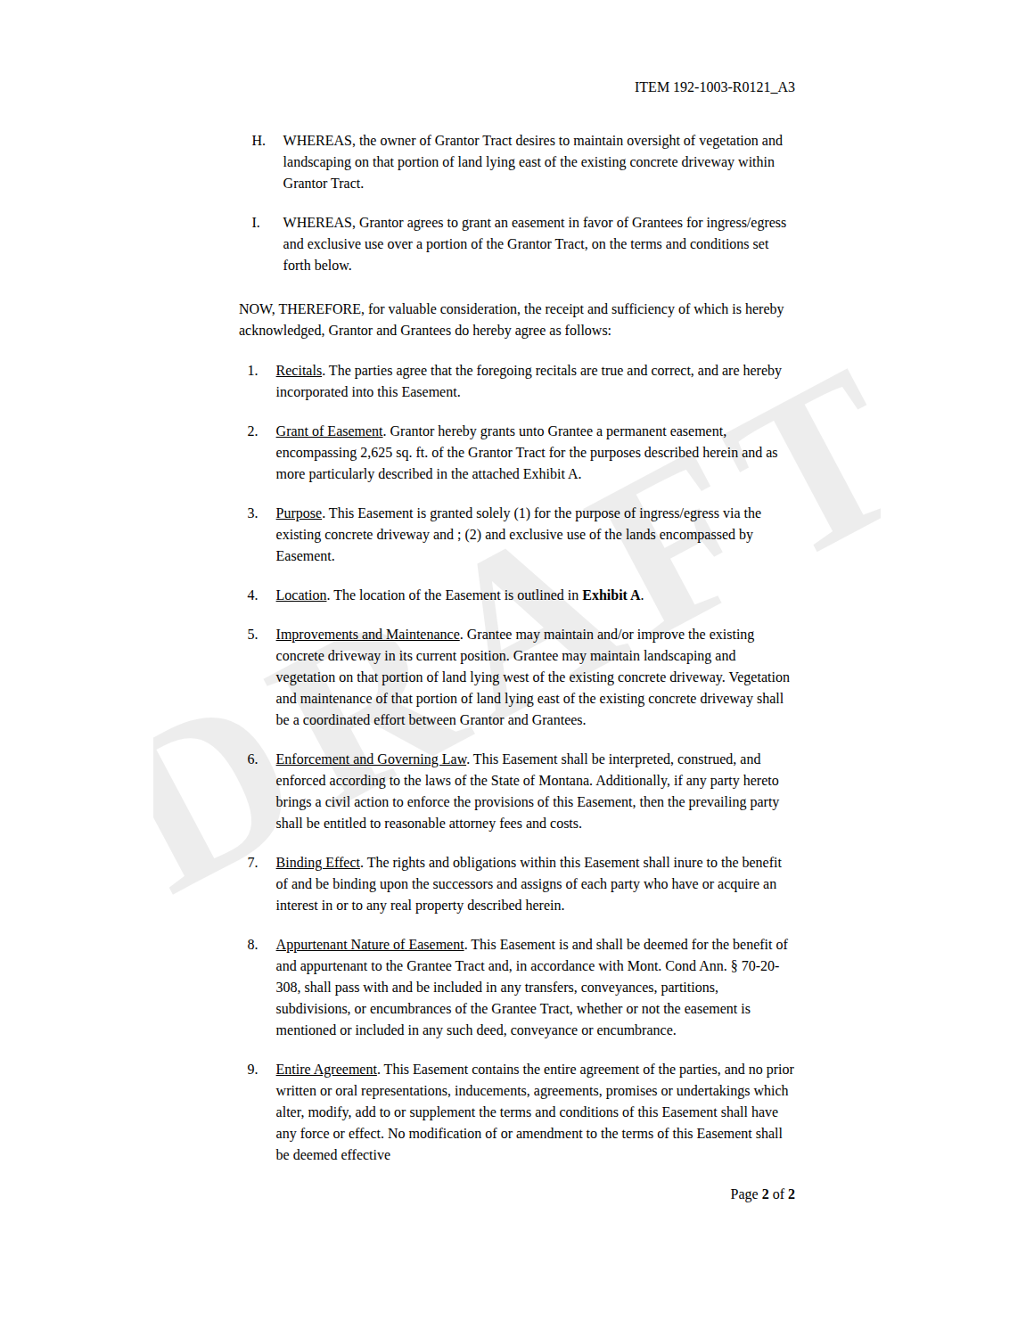DRAFT
ITEM 192-1003-R0121_A3
H. WHEREAS, the owner of Grantor Tract desires to maintain oversight of vegetation and landscaping on that portion of land lying east of the existing concrete driveway within Grantor Tract.
I. WHEREAS, Grantor agrees to grant an easement in favor of Grantees for ingress/egress and exclusive use over a portion of the Grantor Tract, on the terms and conditions set forth below.
NOW, THEREFORE, for valuable consideration, the receipt and sufficiency of which is hereby acknowledged, Grantor and Grantees do hereby agree as follows:
1. Recitals. The parties agree that the foregoing recitals are true and correct, and are hereby incorporated into this Easement.
2. Grant of Easement. Grantor hereby grants unto Grantee a permanent easement, encompassing 2,625 sq. ft. of the Grantor Tract for the purposes described herein and as more particularly described in the attached Exhibit A.
3. Purpose. This Easement is granted solely (1) for the purpose of ingress/egress via the existing concrete driveway and ; (2) and exclusive use of the lands encompassed by Easement.
4. Location. The location of the Easement is outlined in Exhibit A.
5. Improvements and Maintenance. Grantee may maintain and/or improve the existing concrete driveway in its current position. Grantee may maintain landscaping and vegetation on that portion of land lying west of the existing concrete driveway. Vegetation and maintenance of that portion of land lying east of the existing concrete driveway shall be a coordinated effort between Grantor and Grantees.
6. Enforcement and Governing Law. This Easement shall be interpreted, construed, and enforced according to the laws of the State of Montana. Additionally, if any party hereto brings a civil action to enforce the provisions of this Easement, then the prevailing party shall be entitled to reasonable attorney fees and costs.
7. Binding Effect. The rights and obligations within this Easement shall inure to the benefit of and be binding upon the successors and assigns of each party who have or acquire an interest in or to any real property described herein.
8. Appurtenant Nature of Easement. This Easement is and shall be deemed for the benefit of and appurtenant to the Grantee Tract and, in accordance with Mont. Cond Ann. § 70-20-308, shall pass with and be included in any transfers, conveyances, partitions, subdivisions, or encumbrances of the Grantee Tract, whether or not the easement is mentioned or included in any such deed, conveyance or encumbrance.
9. Entire Agreement. This Easement contains the entire agreement of the parties, and no prior written or oral representations, inducements, agreements, promises or undertakings which alter, modify, add to or supplement the terms and conditions of this Easement shall have any force or effect. No modification of or amendment to the terms of this Easement shall be deemed effective
Page 2 of 2